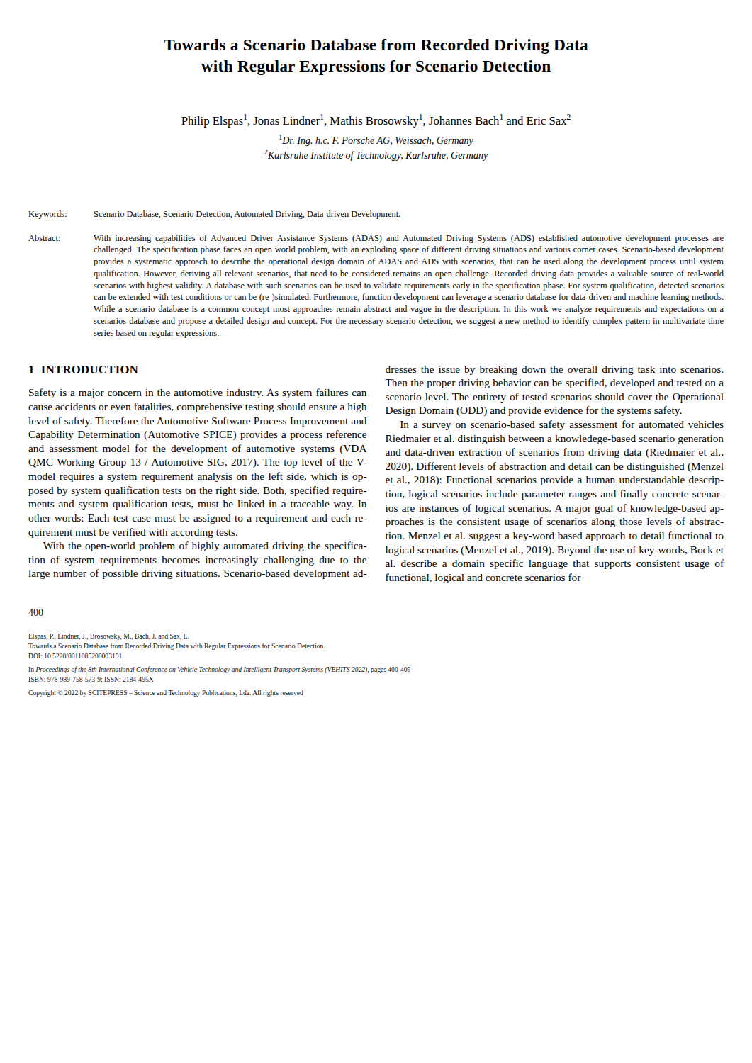Towards a Scenario Database from Recorded Driving Data
with Regular Expressions for Scenario Detection
Philip Elspas1, Jonas Lindner1, Mathis Brosowsky1, Johannes Bach1 and Eric Sax2
1Dr. Ing. h.c. F. Porsche AG, Weissach, Germany
2Karlsruhe Institute of Technology, Karlsruhe, Germany
Keywords:
Scenario Database, Scenario Detection, Automated Driving, Data-driven Development.
Abstract:
With increasing capabilities of Advanced Driver Assistance Systems (ADAS) and Automated Driving Systems (ADS) established automotive development processes are challenged. The specification phase faces an open world problem, with an exploding space of different driving situations and various corner cases. Scenario-based development provides a systematic approach to describe the operational design domain of ADAS and ADS with scenarios, that can be used along the development process until system qualification. However, deriving all relevant scenarios, that need to be considered remains an open challenge. Recorded driving data provides a valuable source of real-world scenarios with highest validity. A database with such scenarios can be used to validate requirements early in the specification phase. For system qualification, detected scenarios can be extended with test conditions or can be (re-)simulated. Furthermore, function development can leverage a scenario database for data-driven and machine learning methods. While a scenario database is a common concept most approaches remain abstract and vague in the description. In this work we analyze requirements and expectations on a scenarios database and propose a detailed design and concept. For the necessary scenario detection, we suggest a new method to identify complex pattern in multivariate time series based on regular expressions.
1 INTRODUCTION
Safety is a major concern in the automotive industry. As system failures can cause accidents or even fatalities, comprehensive testing should ensure a high level of safety. Therefore the Automotive Software Process Improvement and Capability Determination (Automotive SPICE) provides a process reference and assessment model for the development of automotive systems (VDA QMC Working Group 13 / Automotive SIG, 2017). The top level of the V-model requires a system requirement analysis on the left side, which is opposed by system qualification tests on the right side. Both, specified requirements and system qualification tests, must be linked in a traceable way. In other words: Each test case must be assigned to a requirement and each requirement must be verified with according tests.
With the open-world problem of highly automated driving the specification of system requirements becomes increasingly challenging due to the large number of possible driving situations. Scenario-based development addresses the issue by breaking down the overall driving task into scenarios. Then the proper driving behavior can be specified, developed and tested on a scenario level. The entirety of tested scenarios should cover the Operational Design Domain (ODD) and provide evidence for the systems safety.
In a survey on scenario-based safety assessment for automated vehicles Riedmaier et al. distinguish between a knowledege-based scenario generation and data-driven extraction of scenarios from driving data (Riedmaier et al., 2020). Different levels of abstraction and detail can be distinguished (Menzel et al., 2018): Functional scenarios provide a human understandable description, logical scenarios include parameter ranges and finally concrete scenarios are instances of logical scenarios. A major goal of knowledge-based approaches is the consistent usage of scenarios along those levels of abstraction. Menzel et al. suggest a key-word based approach to detail functional to logical scenarios (Menzel et al., 2019). Beyond the use of key-words, Bock et al. describe a domain specific language that supports consistent usage of functional, logical and concrete scenarios for
400
Elspas, P., Lindner, J., Brosowsky, M., Bach, J. and Sax, E.
Towards a Scenario Database from Recorded Driving Data with Regular Expressions for Scenario Detection.
DOI: 10.5220/0011085200003191
In Proceedings of the 8th International Conference on Vehicle Technology and Intelligent Transport Systems (VEHITS 2022), pages 400-409
ISBN: 978-989-758-573-9; ISSN: 2184-495X
Copyright © 2022 by SCITEPRESS – Science and Technology Publications, Lda. All rights reserved